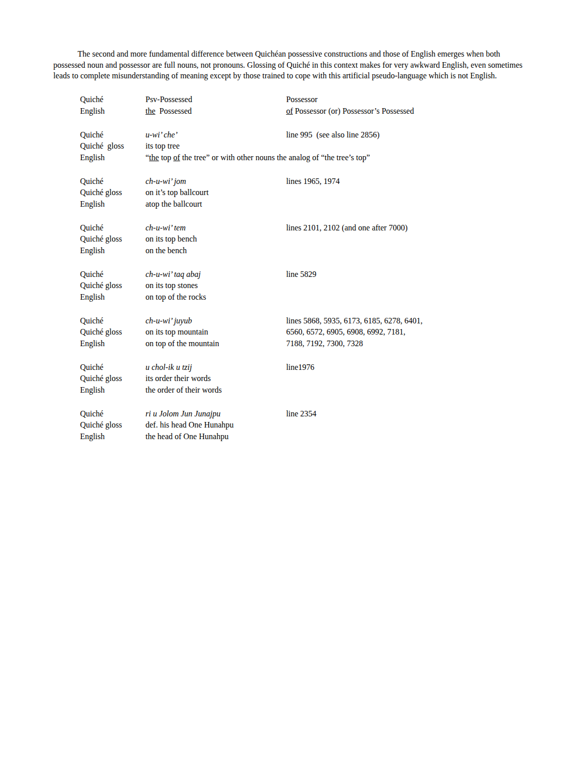The second and more fundamental difference between Quichéan possessive constructions and those of English emerges when both possessed noun and possessor are full nouns, not pronouns. Glossing of Quiché in this context makes for very awkward English, even sometimes leads to complete misunderstanding of meaning except by those trained to cope with this artificial pseudo-language which is not English.
| Quiché | Psv-Possessed | Possessor |
| English | the Possessed | of Possessor (or) Possessor’s Possessed |
| Quiché | u-wi’ che’ | line 995 (see also line 2856) |
| Quiché gloss | its top tree | |
| English | “ the top of the tree” or with other nouns the analog of “the tree’s top” |
| Quiché | ch-u-wi’ jom | lines 1965, 1974 |
| Quiché gloss | on it’s top ballcourt | |
| English | atop the ballcourt | |
| Quiché | ch-u-wi’ tem | lines 2101, 2102 (and one after 7000) |
| Quiché gloss | on its top bench | |
| English | on the bench | |
| Quiché | ch-u-wi’ taq abaj | line 5829 |
| Quiché gloss | on its top stones | |
| English | on top of the rocks | |
| Quiché | ch-u-wi’ juyub | lines 5868, 5935, 6173, 6185, 6278, 6401, |
| Quiché gloss | on its top mountain | 6560, 6572, 6905, 6908, 6992, 7181, |
| English | on top of the mountain | 7188, 7192, 7300, 7328 |
| Quiché | u chol-ik u tzij | line1976 |
| Quiché gloss | its order their words | |
| English | the order of their words | |
| Quiché | ri u Jolom Jun Junajpu | line 2354 |
| Quiché gloss | def. his head One Hunahpu | |
| English | the head of One Hunahpu | |